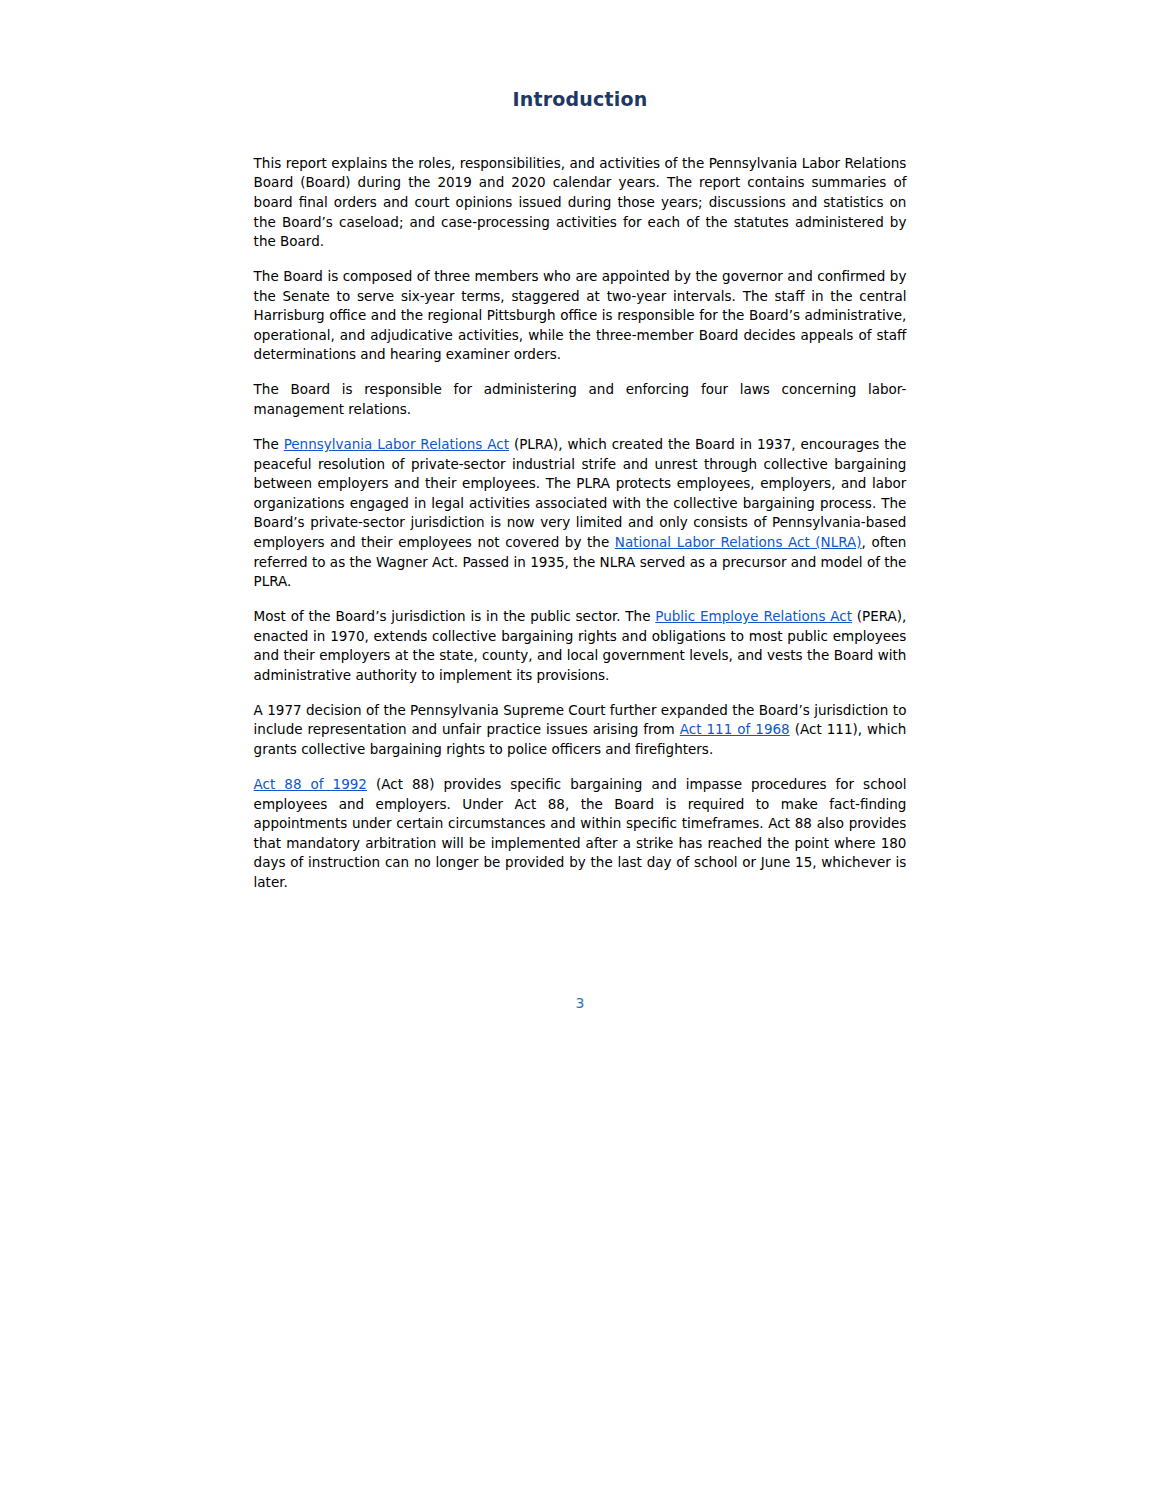Introduction
This report explains the roles, responsibilities, and activities of the Pennsylvania Labor Relations Board (Board) during the 2019 and 2020 calendar years. The report contains summaries of board final orders and court opinions issued during those years; discussions and statistics on the Board’s caseload; and case-processing activities for each of the statutes administered by the Board.
The Board is composed of three members who are appointed by the governor and confirmed by the Senate to serve six-year terms, staggered at two-year intervals. The staff in the central Harrisburg office and the regional Pittsburgh office is responsible for the Board’s administrative, operational, and adjudicative activities, while the three-member Board decides appeals of staff determinations and hearing examiner orders.
The Board is responsible for administering and enforcing four laws concerning labor-management relations.
The Pennsylvania Labor Relations Act (PLRA), which created the Board in 1937, encourages the peaceful resolution of private-sector industrial strife and unrest through collective bargaining between employers and their employees. The PLRA protects employees, employers, and labor organizations engaged in legal activities associated with the collective bargaining process. The Board’s private-sector jurisdiction is now very limited and only consists of Pennsylvania-based employers and their employees not covered by the National Labor Relations Act (NLRA), often referred to as the Wagner Act. Passed in 1935, the NLRA served as a precursor and model of the PLRA.
Most of the Board’s jurisdiction is in the public sector. The Public Employe Relations Act (PERA), enacted in 1970, extends collective bargaining rights and obligations to most public employees and their employers at the state, county, and local government levels, and vests the Board with administrative authority to implement its provisions.
A 1977 decision of the Pennsylvania Supreme Court further expanded the Board’s jurisdiction to include representation and unfair practice issues arising from Act 111 of 1968 (Act 111), which grants collective bargaining rights to police officers and firefighters.
Act 88 of 1992 (Act 88) provides specific bargaining and impasse procedures for school employees and employers. Under Act 88, the Board is required to make fact-finding appointments under certain circumstances and within specific timeframes. Act 88 also provides that mandatory arbitration will be implemented after a strike has reached the point where 180 days of instruction can no longer be provided by the last day of school or June 15, whichever is later.
3